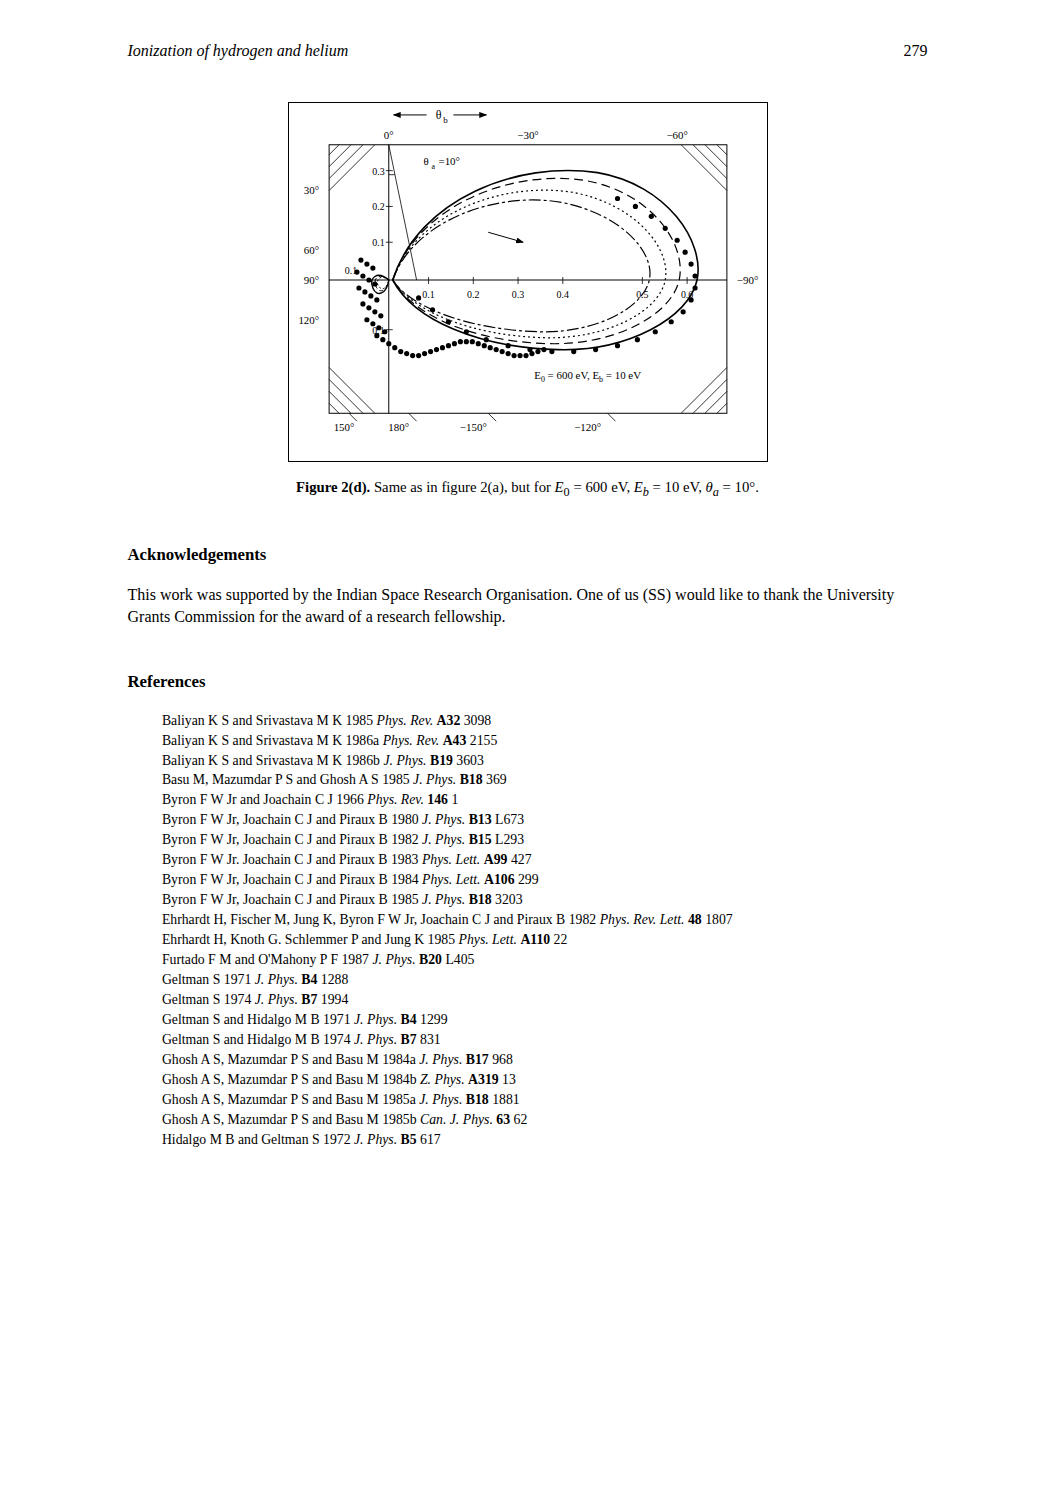Ionization of hydrogen and helium 279
θ b 0° −30° −60° 30° 60° 90° 120° −90° 150° 180° −150° −120° θ a =10° 0.3 0.2 0.1 0.1 0.1 0.2 0.3 0.4 0.5 0.6 0.1 E0 = 600 eV, Eb = 10 eV
Figure 2(d). Same as in figure 2(a), but for E0 = 600 eV, Eb = 10 eV, θa = 10°.
Acknowledgements
This work was supported by the Indian Space Research Organisation. One of us (SS) would like to thank the University Grants Commission for the award of a research fellowship.
References
Baliyan K S and Srivastava M K 1985 Phys. Rev. A32 3098
Baliyan K S and Srivastava M K 1986a Phys. Rev. A43 2155
Baliyan K S and Srivastava M K 1986b J. Phys. B19 3603
Basu M, Mazumdar P S and Ghosh A S 1985 J. Phys. B18 369
Byron F W Jr and Joachain C J 1966 Phys. Rev. 146 1
Byron F W Jr, Joachain C J and Piraux B 1980 J. Phys. B13 L673
Byron F W Jr, Joachain C J and Piraux B 1982 J. Phys. B15 L293
Byron F W Jr. Joachain C J and Piraux B 1983 Phys. Lett. A99 427
Byron F W Jr, Joachain C J and Piraux B 1984 Phys. Lett. A106 299
Byron F W Jr, Joachain C J and Piraux B 1985 J. Phys. B18 3203
Ehrhardt H, Fischer M, Jung K, Byron F W Jr, Joachain C J and Piraux B 1982 Phys. Rev. Lett. 48 1807
Ehrhardt H, Knoth G. Schlemmer P and Jung K 1985 Phys. Lett. A110 22
Furtado F M and O'Mahony P F 1987 J. Phys. B20 L405
Geltman S 1971 J. Phys. B4 1288
Geltman S 1974 J. Phys. B7 1994
Geltman S and Hidalgo M B 1971 J. Phys. B4 1299
Geltman S and Hidalgo M B 1974 J. Phys. B7 831
Ghosh A S, Mazumdar P S and Basu M 1984a J. Phys. B17 968
Ghosh A S, Mazumdar P S and Basu M 1984b Z. Phys. A319 13
Ghosh A S, Mazumdar P S and Basu M 1985a J. Phys. B18 1881
Ghosh A S, Mazumdar P S and Basu M 1985b Can. J. Phys. 63 62
Hidalgo M B and Geltman S 1972 J. Phys. B5 617